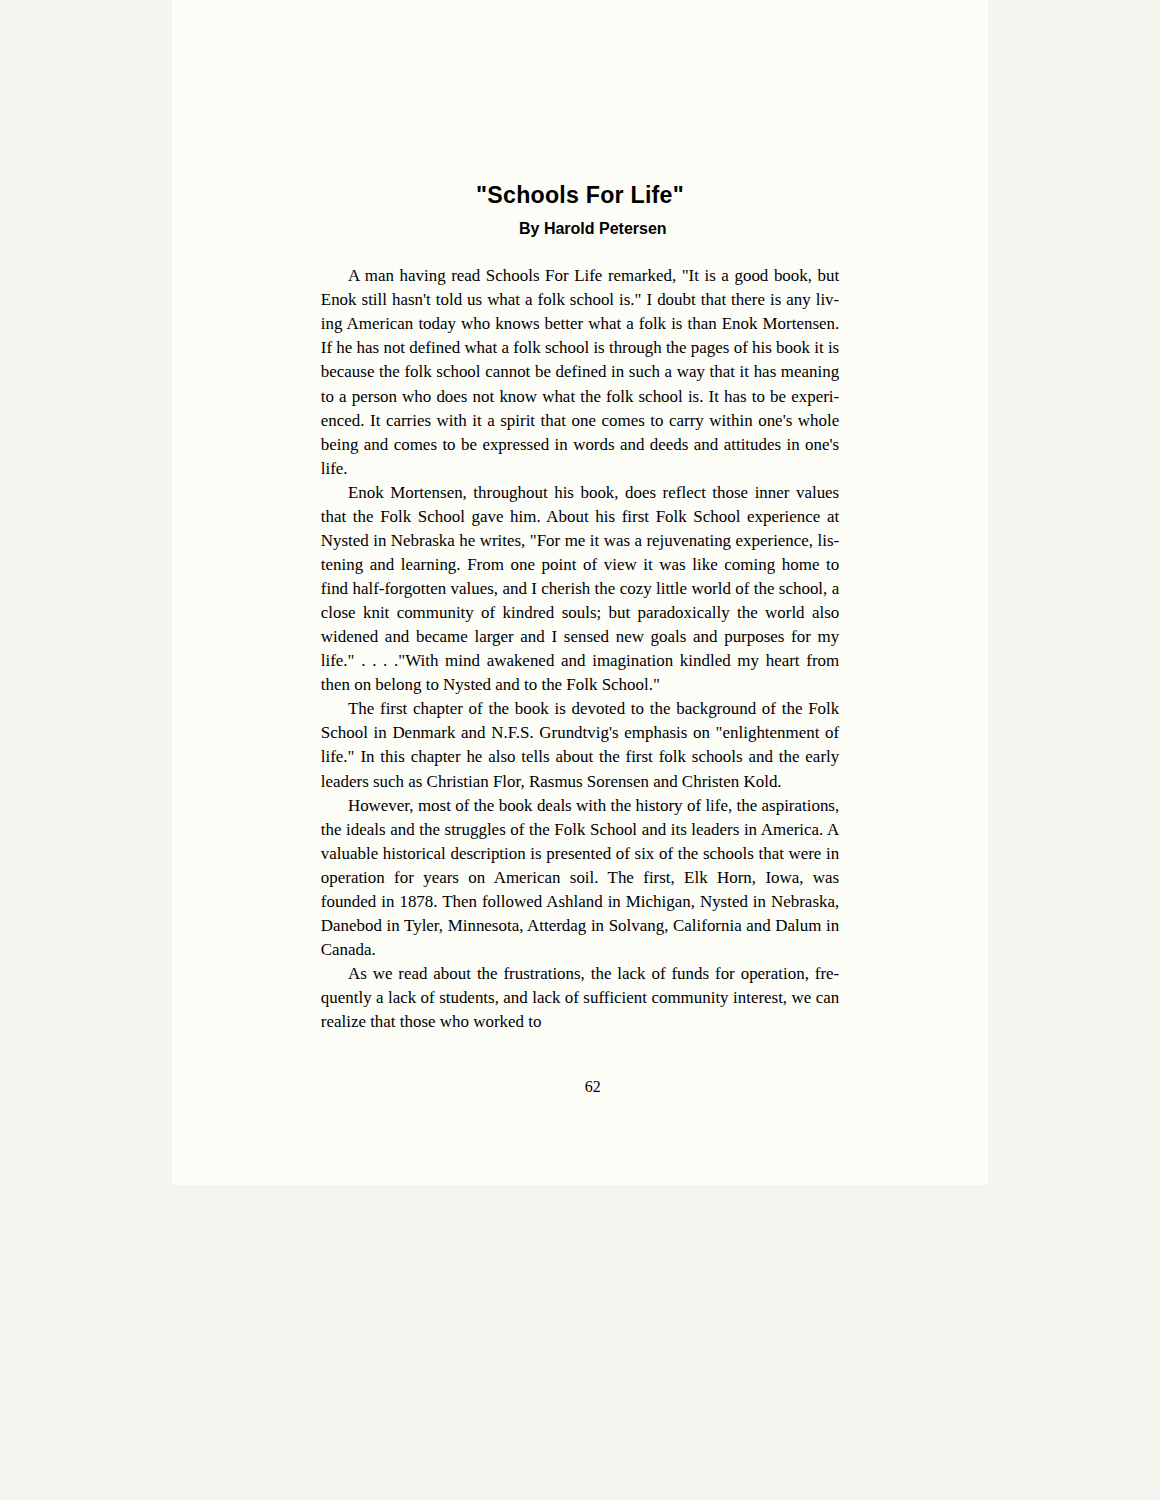"Schools For Life"
By Harold Petersen
A man having read Schools For Life remarked, "It is a good book, but Enok still hasn't told us what a folk school is." I doubt that there is any living American today who knows better what a folk is than Enok Mortensen. If he has not defined what a folk school is through the pages of his book it is because the folk school cannot be defined in such a way that it has meaning to a person who does not know what the folk school is. It has to be experienced. It carries with it a spirit that one comes to carry within one's whole being and comes to be expressed in words and deeds and attitudes in one's life.
Enok Mortensen, throughout his book, does reflect those inner values that the Folk School gave him. About his first Folk School experience at Nysted in Nebraska he writes, "For me it was a rejuvenating experience, listening and learning. From one point of view it was like coming home to find half-forgotten values, and I cherish the cozy little world of the school, a close knit community of kindred souls; but paradoxically the world also widened and became larger and I sensed new goals and purposes for my life." . . . ."With mind awakened and imagination kindled my heart from then on belong to Nysted and to the Folk School."
The first chapter of the book is devoted to the background of the Folk School in Denmark and N.F.S. Grundtvig's emphasis on "enlightenment of life." In this chapter he also tells about the first folk schools and the early leaders such as Christian Flor, Rasmus Sorensen and Christen Kold.
However, most of the book deals with the history of life, the aspirations, the ideals and the struggles of the Folk School and its leaders in America. A valuable historical description is presented of six of the schools that were in operation for years on American soil. The first, Elk Horn, Iowa, was founded in 1878. Then followed Ashland in Michigan, Nysted in Nebraska, Danebod in Tyler, Minnesota, Atterdag in Solvang, California and Dalum in Canada.
As we read about the frustrations, the lack of funds for operation, frequently a lack of students, and lack of sufficient community interest, we can realize that those who worked to
62